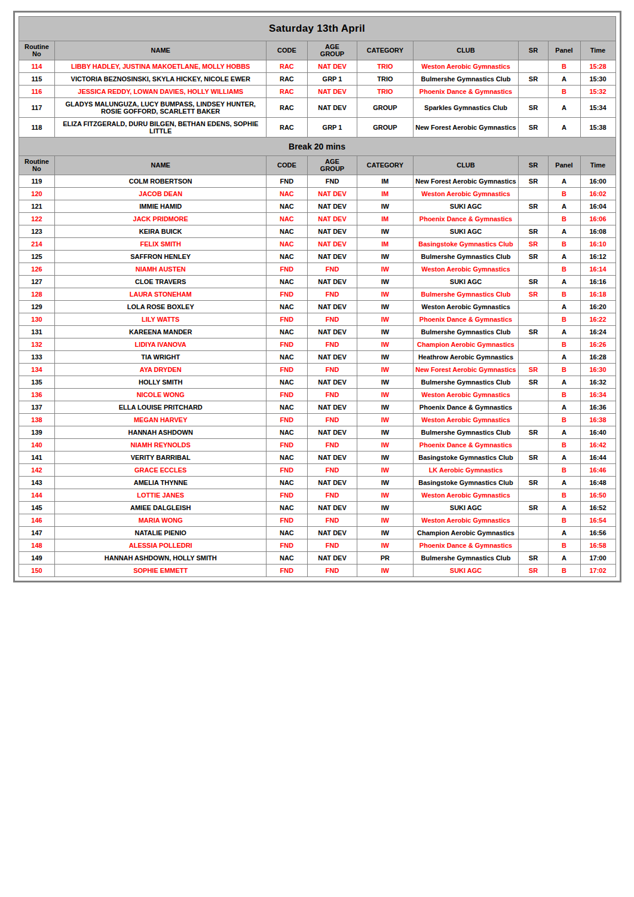| Saturday 13th April |
| Routine No | NAME | CODE | AGE GROUP | CATEGORY | CLUB | SR | Panel | Time |
| 114 | LIBBY HADLEY, JUSTINA MAKOETLANE, MOLLY HOBBS | RAC | NAT DEV | TRIO | Weston Aerobic Gymnastics | | B | 15:28 |
| 115 | VICTORIA BEZNOSINSKI, SKYLA HICKEY, NICOLE EWER | RAC | GRP 1 | TRIO | Bulmershe Gymnastics Club | SR | A | 15:30 |
| 116 | JESSICA REDDY, LOWAN DAVIES, HOLLY WILLIAMS | RAC | NAT DEV | TRIO | Phoenix Dance & Gymnastics | | B | 15:32 |
| 117 | GLADYS MALUNGUZA, LUCY BUMPASS, LINDSEY HUNTER, ROSIE GOFFORD, SCARLETT BAKER | RAC | NAT DEV | GROUP | Sparkles Gymnastics Club | SR | A | 15:34 |
| 118 | ELIZA FITZGERALD, DURU BILGEN, BETHAN EDENS, SOPHIE LITTLE | RAC | GRP 1 | GROUP | New Forest Aerobic Gymnastics | SR | A | 15:38 |
| Break 20 mins |
| Routine No | NAME | CODE | AGE GROUP | CATEGORY | CLUB | SR | Panel | Time |
| 119 | COLM ROBERTSON | FND | FND | IM | New Forest Aerobic Gymnastics | SR | A | 16:00 |
| 120 | JACOB DEAN | NAC | NAT DEV | IM | Weston Aerobic Gymnastics | | B | 16:02 |
| 121 | IMMIE HAMID | NAC | NAT DEV | IW | SUKI AGC | SR | A | 16:04 |
| 122 | JACK PRIDMORE | NAC | NAT DEV | IM | Phoenix Dance & Gymnastics | | B | 16:06 |
| 123 | KEIRA BUICK | NAC | NAT DEV | IW | SUKI AGC | SR | A | 16:08 |
| 214 | FELIX SMITH | NAC | NAT DEV | IM | Basingstoke Gymnastics Club | SR | B | 16:10 |
| 125 | SAFFRON HENLEY | NAC | NAT DEV | IW | Bulmershe Gymnastics Club | SR | A | 16:12 |
| 126 | NIAMH AUSTEN | FND | FND | IW | Weston Aerobic Gymnastics | | B | 16:14 |
| 127 | CLOE TRAVERS | NAC | NAT DEV | IW | SUKI AGC | SR | A | 16:16 |
| 128 | LAURA STONEHAM | FND | FND | IW | Bulmershe Gymnastics Club | SR | B | 16:18 |
| 129 | LOLA ROSE BOXLEY | NAC | NAT DEV | IW | Weston Aerobic Gymnastics | | A | 16:20 |
| 130 | LILY WATTS | FND | FND | IW | Phoenix Dance & Gymnastics | | B | 16:22 |
| 131 | KAREENA MANDER | NAC | NAT DEV | IW | Bulmershe Gymnastics Club | SR | A | 16:24 |
| 132 | LIDIYA IVANOVA | FND | FND | IW | Champion Aerobic Gymnastics | | B | 16:26 |
| 133 | TIA WRIGHT | NAC | NAT DEV | IW | Heathrow Aerobic Gymnastics | | A | 16:28 |
| 134 | AYA DRYDEN | FND | FND | IW | New Forest Aerobic Gymnastics | SR | B | 16:30 |
| 135 | HOLLY SMITH | NAC | NAT DEV | IW | Bulmershe Gymnastics Club | SR | A | 16:32 |
| 136 | NICOLE WONG | FND | FND | IW | Weston Aerobic Gymnastics | | B | 16:34 |
| 137 | ELLA LOUISE PRITCHARD | NAC | NAT DEV | IW | Phoenix Dance & Gymnastics | | A | 16:36 |
| 138 | MEGAN HARVEY | FND | FND | IW | Weston Aerobic Gymnastics | | B | 16:38 |
| 139 | HANNAH ASHDOWN | NAC | NAT DEV | IW | Bulmershe Gymnastics Club | SR | A | 16:40 |
| 140 | NIAMH REYNOLDS | FND | FND | IW | Phoenix Dance & Gymnastics | | B | 16:42 |
| 141 | VERITY BARRIBAL | NAC | NAT DEV | IW | Basingstoke Gymnastics Club | SR | A | 16:44 |
| 142 | GRACE ECCLES | FND | FND | IW | LK Aerobic Gymnastics | | B | 16:46 |
| 143 | AMELIA THYNNE | NAC | NAT DEV | IW | Basingstoke Gymnastics Club | SR | A | 16:48 |
| 144 | LOTTIE JANES | FND | FND | IW | Weston Aerobic Gymnastics | | B | 16:50 |
| 145 | AMIEE DALGLEISH | NAC | NAT DEV | IW | SUKI AGC | SR | A | 16:52 |
| 146 | MARIA WONG | FND | FND | IW | Weston Aerobic Gymnastics | | B | 16:54 |
| 147 | NATALIE PIENIO | NAC | NAT DEV | IW | Champion Aerobic Gymnastics | | A | 16:56 |
| 148 | ALESSIA POLLEDRI | FND | FND | IW | Phoenix Dance & Gymnastics | | B | 16:58 |
| 149 | HANNAH ASHDOWN, HOLLY SMITH | NAC | NAT DEV | PR | Bulmershe Gymnastics Club | SR | A | 17:00 |
| 150 | SOPHIE EMMETT | FND | FND | IW | SUKI AGC | SR | B | 17:02 |